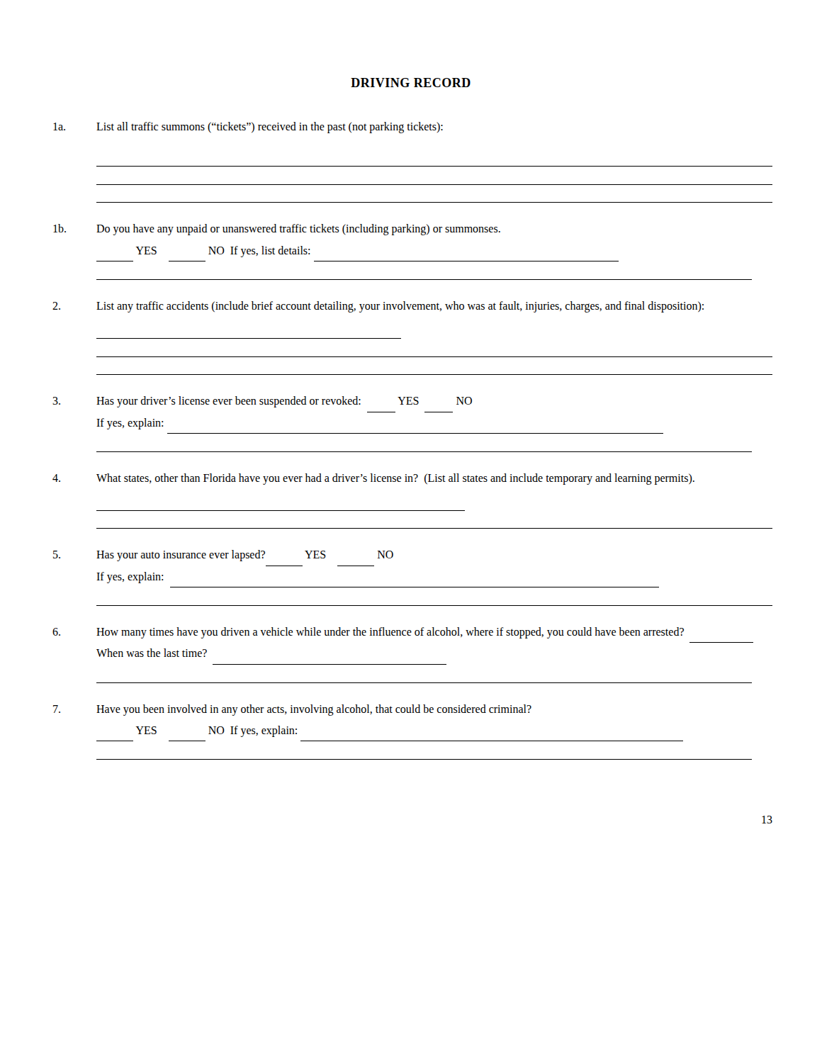DRIVING RECORD
1a.
List all traffic summons (“tickets”) received in the past (not parking tickets):
1b.
Do you have any unpaid or unanswered traffic tickets (including parking) or summonses.
YES NO If yes, list details:
2.
List any traffic accidents (include brief account detailing, your involvement, who was at fault, injuries, charges, and final disposition):
3.
Has your driver’s license ever been suspended or revoked: YES NO
If yes, explain:
4.
What states, other than Florida have you ever had a driver’s license in? (List all states and include temporary and learning permits).
5.
Has your auto insurance ever lapsed? YES NO
If yes, explain:
6.
How many times have you driven a vehicle while under the influence of alcohol, where if stopped, you could have been arrested? When was the last time?
7.
Have you been involved in any other acts, involving alcohol, that could be considered criminal?
YES NO If yes, explain:
13